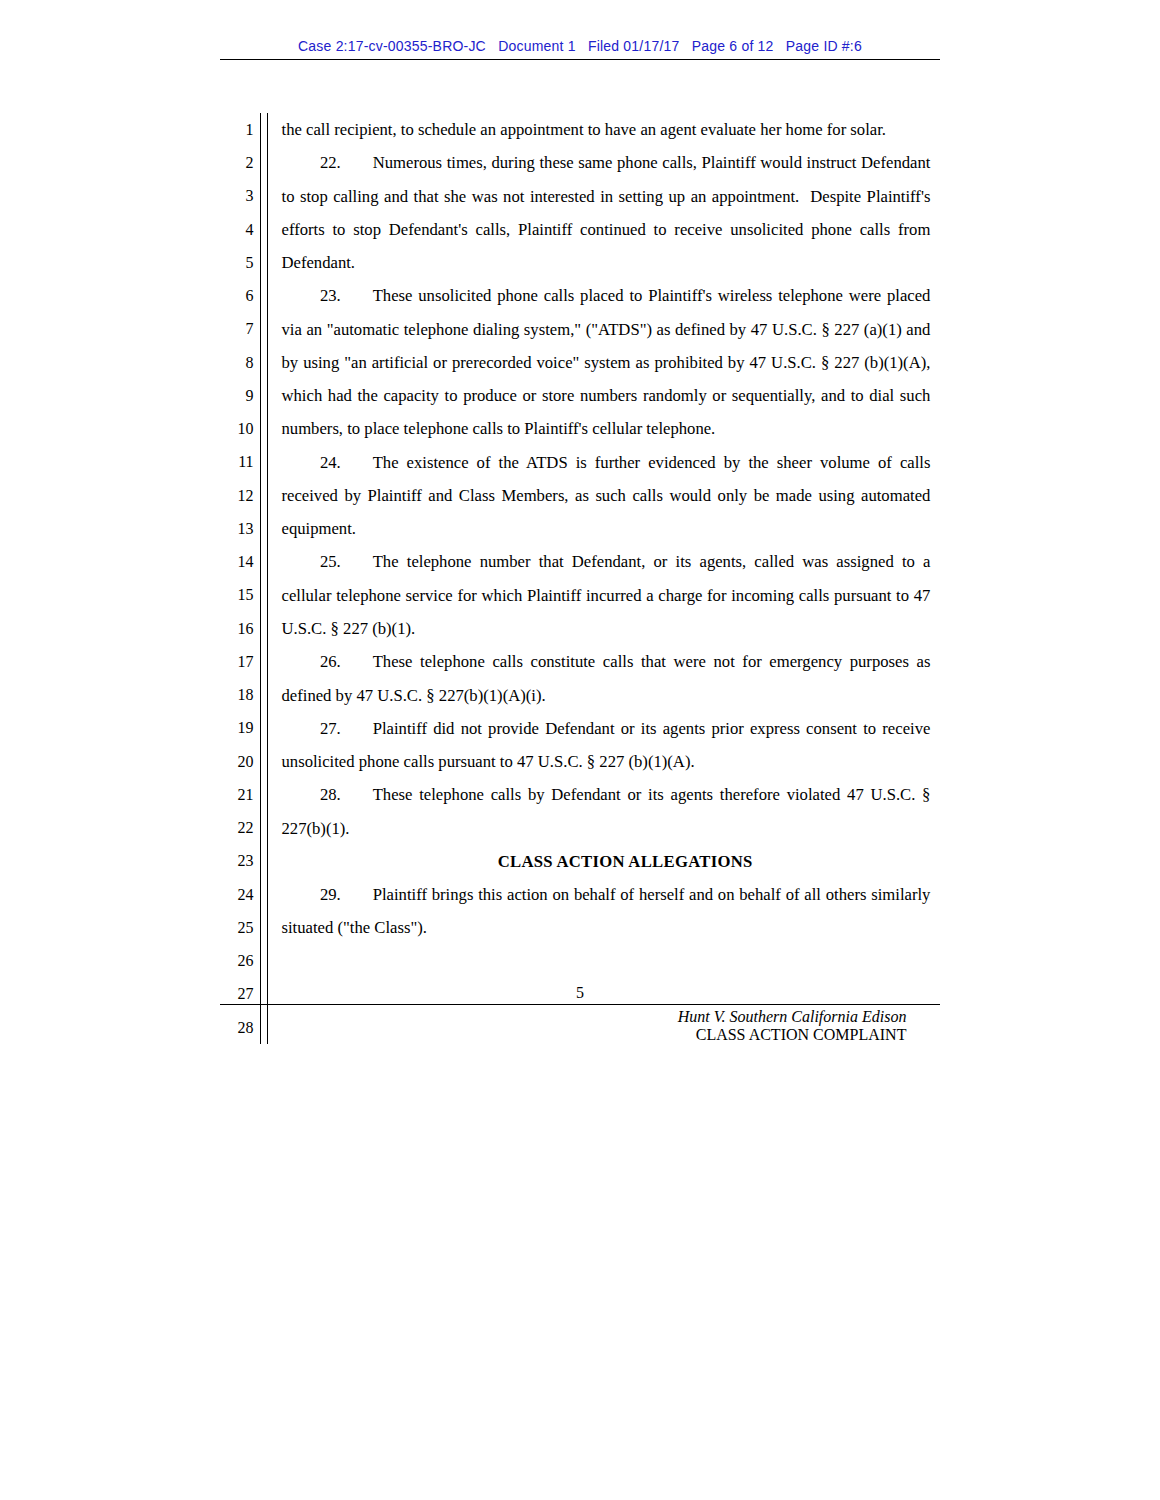Case 2:17-cv-00355-BRO-JC Document 1 Filed 01/17/17 Page 6 of 12 Page ID #:6
1
2
3
4
5
6
7
8
9
10
11
12
13
14
15
16
17
18
19
20
21
22
23
24
25
26
27
28
the call recipient, to schedule an appointment to have an agent evaluate her home for solar.
22. Numerous times, during these same phone calls, Plaintiff would instruct Defendant to stop calling and that she was not interested in setting up an appointment. Despite Plaintiff's efforts to stop Defendant's calls, Plaintiff continued to receive unsolicited phone calls from Defendant.
23. These unsolicited phone calls placed to Plaintiff's wireless telephone were placed via an "automatic telephone dialing system," ("ATDS") as defined by 47 U.S.C. § 227 (a)(1) and by using "an artificial or prerecorded voice" system as prohibited by 47 U.S.C. § 227 (b)(1)(A), which had the capacity to produce or store numbers randomly or sequentially, and to dial such numbers, to place telephone calls to Plaintiff's cellular telephone.
24. The existence of the ATDS is further evidenced by the sheer volume of calls received by Plaintiff and Class Members, as such calls would only be made using automated equipment.
25. The telephone number that Defendant, or its agents, called was assigned to a cellular telephone service for which Plaintiff incurred a charge for incoming calls pursuant to 47 U.S.C. § 227 (b)(1).
26. These telephone calls constitute calls that were not for emergency purposes as defined by 47 U.S.C. § 227(b)(1)(A)(i).
27. Plaintiff did not provide Defendant or its agents prior express consent to receive unsolicited phone calls pursuant to 47 U.S.C. § 227 (b)(1)(A).
28. These telephone calls by Defendant or its agents therefore violated 47 U.S.C. § 227(b)(1).
CLASS ACTION ALLEGATIONS
29. Plaintiff brings this action on behalf of herself and on behalf of all others similarly situated ("the Class").
5
Hunt V. Southern California Edison CLASS ACTION COMPLAINT